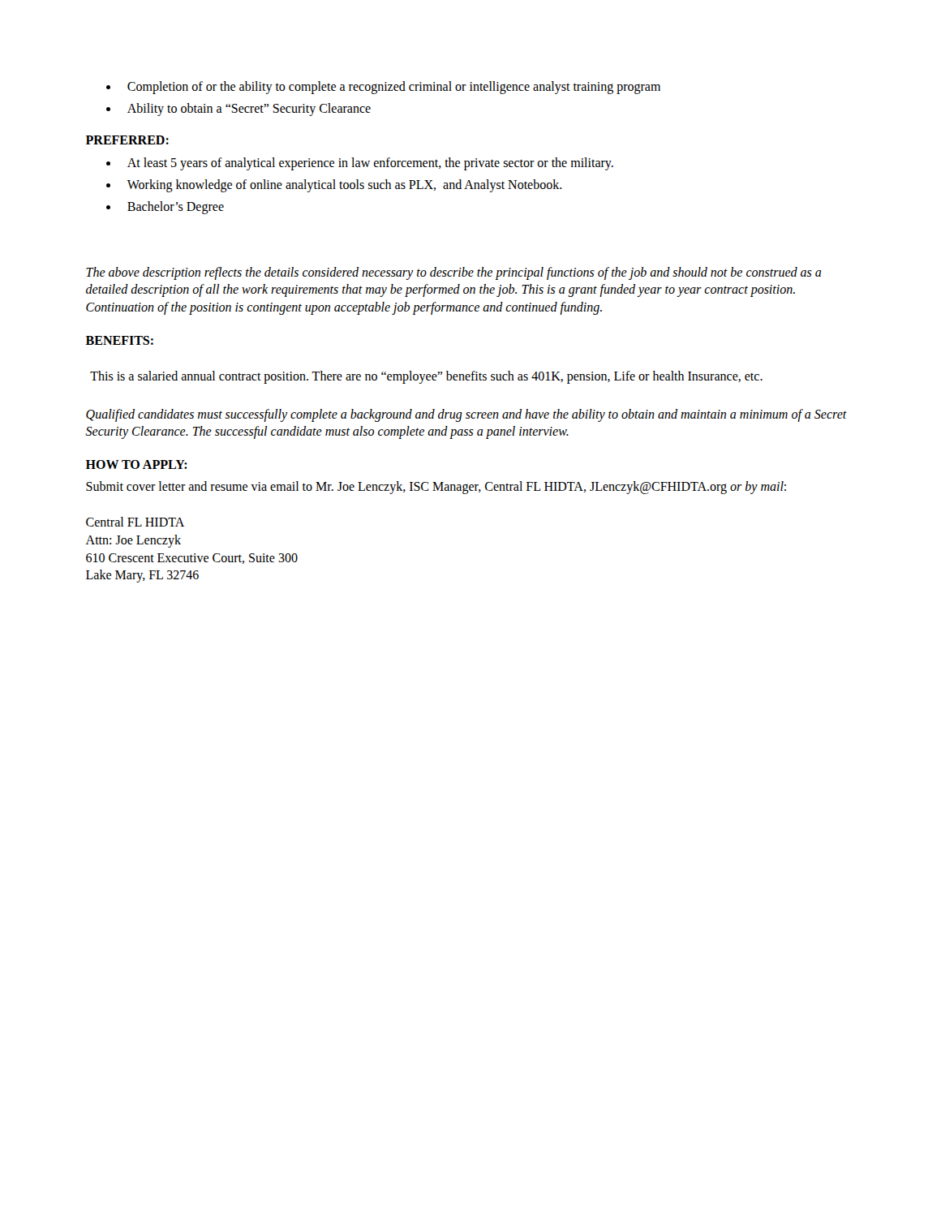Completion of or the ability to complete a recognized criminal or intelligence analyst training program
Ability to obtain a “Secret” Security Clearance
PREFERRED:
At least 5 years of analytical experience in law enforcement, the private sector or the military.
Working knowledge of online analytical tools such as PLX, and Analyst Notebook.
Bachelor’s Degree
The above description reflects the details considered necessary to describe the principal functions of the job and should not be construed as a detailed description of all the work requirements that may be performed on the job. This is a grant funded year to year contract position. Continuation of the position is contingent upon acceptable job performance and continued funding.
BENEFITS:
This is a salaried annual contract position. There are no “employee” benefits such as 401K, pension, Life or health Insurance, etc.
Qualified candidates must successfully complete a background and drug screen and have the ability to obtain and maintain a minimum of a Secret Security Clearance. The successful candidate must also complete and pass a panel interview.
HOW TO APPLY:
Submit cover letter and resume via email to Mr. Joe Lenczyk, ISC Manager, Central FL HIDTA, JLenczyk@CFHIDTA.org or by mail:
Central FL HIDTA
Attn: Joe Lenczyk
610 Crescent Executive Court, Suite 300
Lake Mary, FL 32746